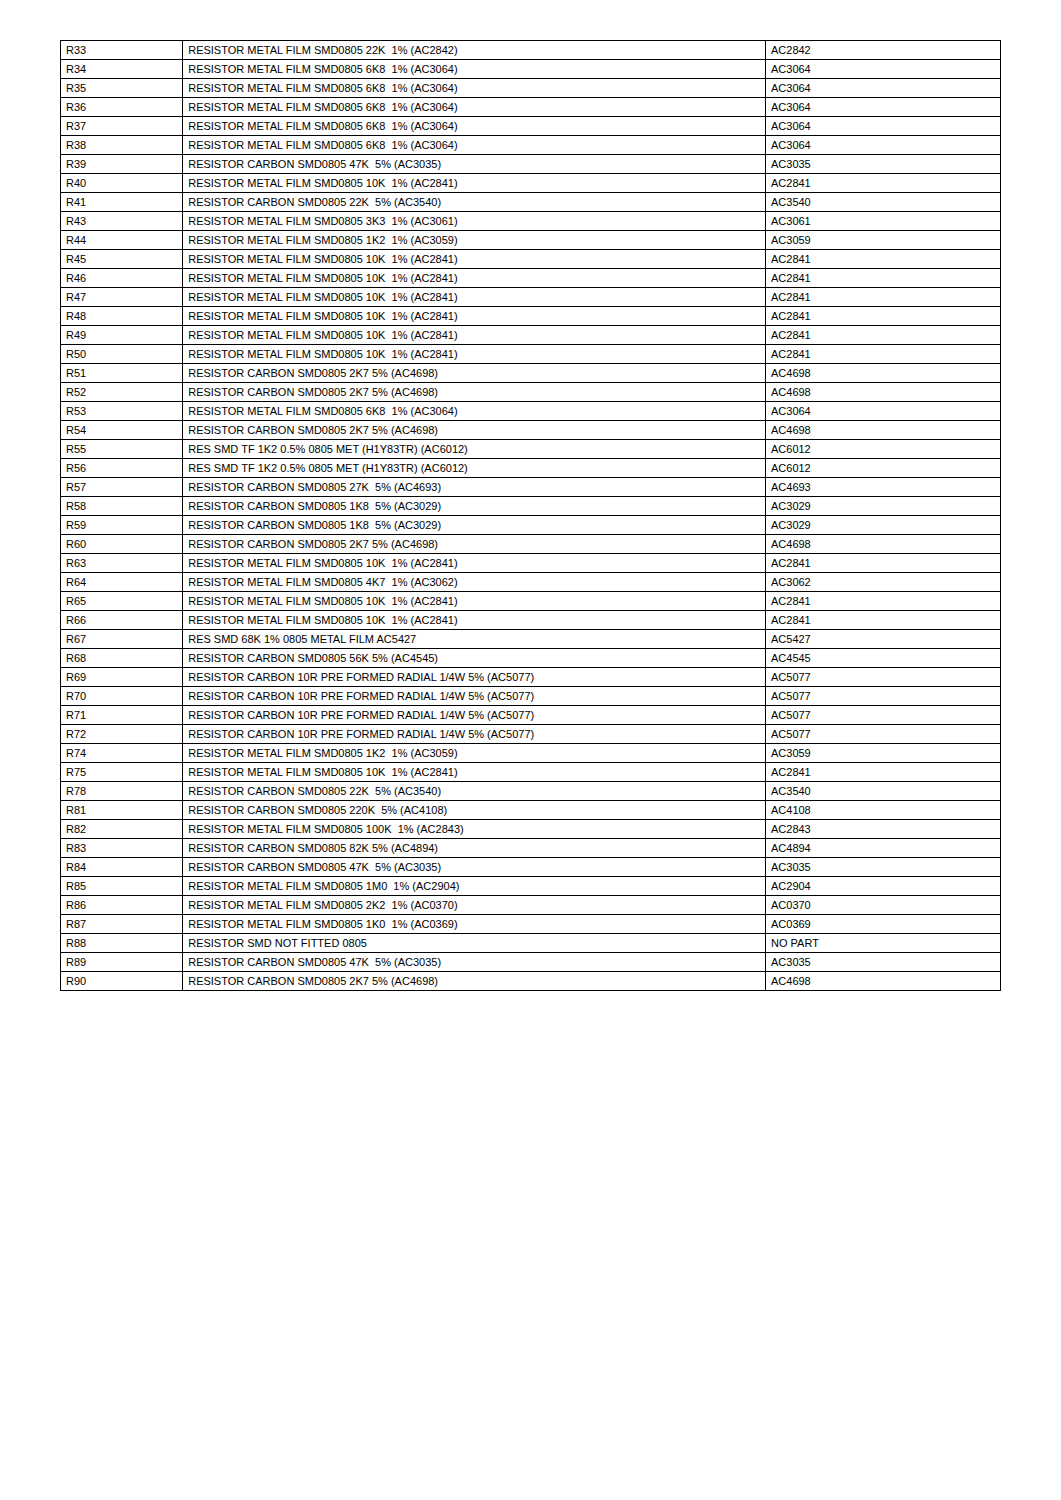| R33 | RESISTOR METAL FILM SMD0805 22K 1% (AC2842) | AC2842 |
| R34 | RESISTOR METAL FILM SMD0805 6K8 1% (AC3064) | AC3064 |
| R35 | RESISTOR METAL FILM SMD0805 6K8 1% (AC3064) | AC3064 |
| R36 | RESISTOR METAL FILM SMD0805 6K8 1% (AC3064) | AC3064 |
| R37 | RESISTOR METAL FILM SMD0805 6K8 1% (AC3064) | AC3064 |
| R38 | RESISTOR METAL FILM SMD0805 6K8 1% (AC3064) | AC3064 |
| R39 | RESISTOR CARBON SMD0805 47K 5% (AC3035) | AC3035 |
| R40 | RESISTOR METAL FILM SMD0805 10K 1% (AC2841) | AC2841 |
| R41 | RESISTOR CARBON SMD0805 22K 5% (AC3540) | AC3540 |
| R43 | RESISTOR METAL FILM SMD0805 3K3 1% (AC3061) | AC3061 |
| R44 | RESISTOR METAL FILM SMD0805 1K2 1% (AC3059) | AC3059 |
| R45 | RESISTOR METAL FILM SMD0805 10K 1% (AC2841) | AC2841 |
| R46 | RESISTOR METAL FILM SMD0805 10K 1% (AC2841) | AC2841 |
| R47 | RESISTOR METAL FILM SMD0805 10K 1% (AC2841) | AC2841 |
| R48 | RESISTOR METAL FILM SMD0805 10K 1% (AC2841) | AC2841 |
| R49 | RESISTOR METAL FILM SMD0805 10K 1% (AC2841) | AC2841 |
| R50 | RESISTOR METAL FILM SMD0805 10K 1% (AC2841) | AC2841 |
| R51 | RESISTOR CARBON SMD0805 2K7 5% (AC4698) | AC4698 |
| R52 | RESISTOR CARBON SMD0805 2K7 5% (AC4698) | AC4698 |
| R53 | RESISTOR METAL FILM SMD0805 6K8 1% (AC3064) | AC3064 |
| R54 | RESISTOR CARBON SMD0805 2K7 5% (AC4698) | AC4698 |
| R55 | RES SMD TF 1K2 0.5% 0805 MET (H1Y83TR) (AC6012) | AC6012 |
| R56 | RES SMD TF 1K2 0.5% 0805 MET (H1Y83TR) (AC6012) | AC6012 |
| R57 | RESISTOR CARBON SMD0805 27K 5% (AC4693) | AC4693 |
| R58 | RESISTOR CARBON SMD0805 1K8 5% (AC3029) | AC3029 |
| R59 | RESISTOR CARBON SMD0805 1K8 5% (AC3029) | AC3029 |
| R60 | RESISTOR CARBON SMD0805 2K7 5% (AC4698) | AC4698 |
| R63 | RESISTOR METAL FILM SMD0805 10K 1% (AC2841) | AC2841 |
| R64 | RESISTOR METAL FILM SMD0805 4K7 1% (AC3062) | AC3062 |
| R65 | RESISTOR METAL FILM SMD0805 10K 1% (AC2841) | AC2841 |
| R66 | RESISTOR METAL FILM SMD0805 10K 1% (AC2841) | AC2841 |
| R67 | RES SMD 68K 1% 0805 METAL FILM AC5427 | AC5427 |
| R68 | RESISTOR CARBON SMD0805 56K 5% (AC4545) | AC4545 |
| R69 | RESISTOR CARBON 10R PRE FORMED RADIAL 1/4W 5% (AC5077) | AC5077 |
| R70 | RESISTOR CARBON 10R PRE FORMED RADIAL 1/4W 5% (AC5077) | AC5077 |
| R71 | RESISTOR CARBON 10R PRE FORMED RADIAL 1/4W 5% (AC5077) | AC5077 |
| R72 | RESISTOR CARBON 10R PRE FORMED RADIAL 1/4W 5% (AC5077) | AC5077 |
| R74 | RESISTOR METAL FILM SMD0805 1K2 1% (AC3059) | AC3059 |
| R75 | RESISTOR METAL FILM SMD0805 10K 1% (AC2841) | AC2841 |
| R78 | RESISTOR CARBON SMD0805 22K 5% (AC3540) | AC3540 |
| R81 | RESISTOR CARBON SMD0805 220K 5% (AC4108) | AC4108 |
| R82 | RESISTOR METAL FILM SMD0805 100K 1% (AC2843) | AC2843 |
| R83 | RESISTOR CARBON SMD0805 82K 5% (AC4894) | AC4894 |
| R84 | RESISTOR CARBON SMD0805 47K 5% (AC3035) | AC3035 |
| R85 | RESISTOR METAL FILM SMD0805 1M0 1% (AC2904) | AC2904 |
| R86 | RESISTOR METAL FILM SMD0805 2K2 1% (AC0370) | AC0370 |
| R87 | RESISTOR METAL FILM SMD0805 1K0 1% (AC0369) | AC0369 |
| R88 | RESISTOR SMD NOT FITTED 0805 | NO PART |
| R89 | RESISTOR CARBON SMD0805 47K 5% (AC3035) | AC3035 |
| R90 | RESISTOR CARBON SMD0805 2K7 5% (AC4698) | AC4698 |